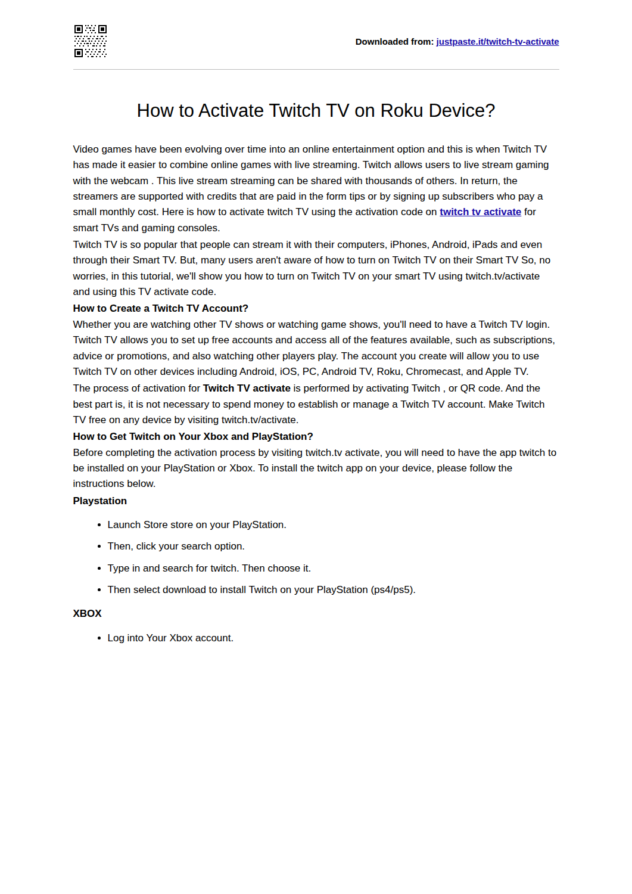Downloaded from: justpaste.it/twitch-tv-activate
How to Activate Twitch TV on Roku Device?
Video games have been evolving over time into an online entertainment option and this is when Twitch TV has made it easier to combine online games with live streaming. Twitch allows users to live stream gaming with the webcam . This live stream streaming can be shared with thousands of others. In return, the streamers are supported with credits that are paid in the form tips or by signing up subscribers who pay a small monthly cost. Here is how to activate twitch TV using the activation code on twitch tv activate for smart TVs and gaming consoles.
Twitch TV is so popular that people can stream it with their computers, iPhones, Android, iPads and even through their Smart TV. But, many users aren't aware of how to turn on Twitch TV on their Smart TV So, no worries, in this tutorial, we'll show you how to turn on Twitch TV on your smart TV using twitch.tv/activate and using this TV activate code.
How to Create a Twitch TV Account?
Whether you are watching other TV shows or watching game shows, you'll need to have a Twitch TV login. Twitch TV allows you to set up free accounts and access all of the features available, such as subscriptions, advice or promotions, and also watching other players play. The account you create will allow you to use Twitch TV on other devices including Android, iOS, PC, Android TV, Roku, Chromecast, and Apple TV.
The process of activation for Twitch TV activate is performed by activating Twitch , or QR code. And the best part is, it is not necessary to spend money to establish or manage a Twitch TV account. Make Twitch TV free on any device by visiting twitch.tv/activate.
How to Get Twitch on Your Xbox and PlayStation?
Before completing the activation process by visiting twitch.tv activate, you will need to have the app twitch to be installed on your PlayStation or Xbox. To install the twitch app on your device, please follow the instructions below.
Playstation
Launch Store store on your PlayStation.
Then, click your search option.
Type in and search for twitch. Then choose it.
Then select download to install Twitch on your PlayStation (ps4/ps5).
XBOX
Log into Your Xbox account.